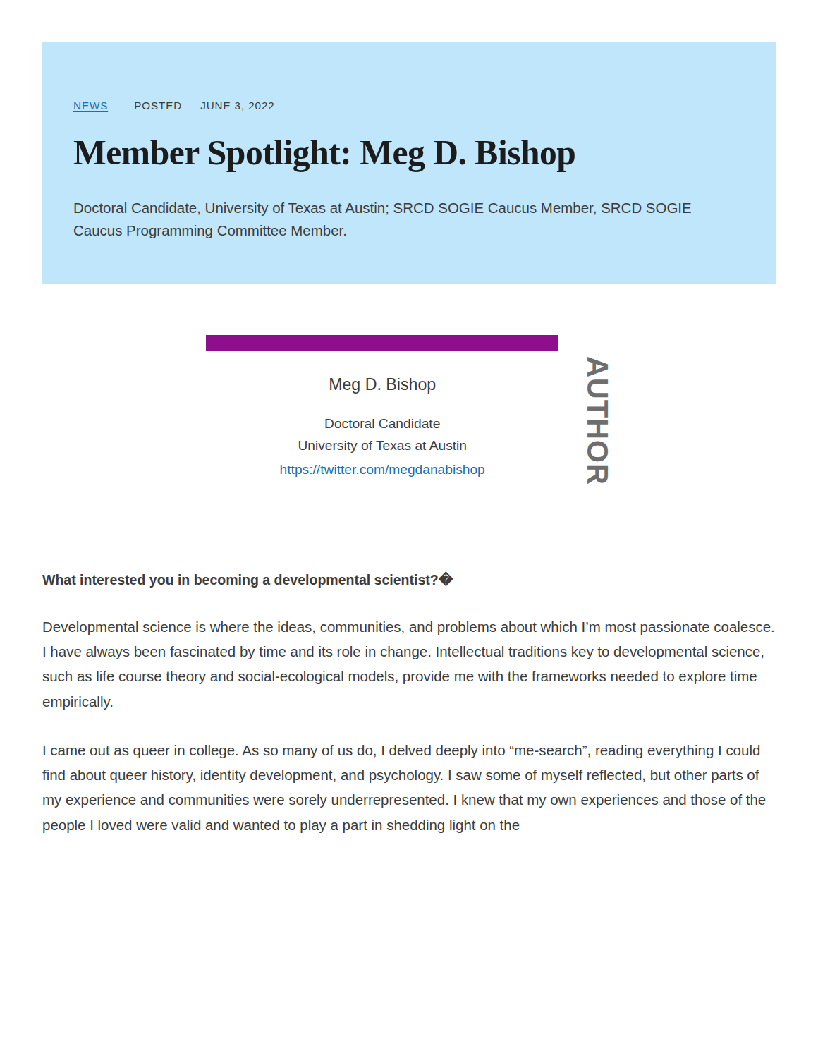NEWS POSTED JUNE 3, 2022
Member Spotlight: Meg D. Bishop
Doctoral Candidate, University of Texas at Austin; SRCD SOGIE Caucus Member, SRCD SOGIE Caucus Programming Committee Member.
Meg D. Bishop
Doctoral Candidate
University of Texas at Austin
https://twitter.com/megdanabishop
AUTHOR
What interested you in becoming a developmental scientist?�
Developmental science is where the ideas, communities, and problems about which I’m most passionate coalesce. I have always been fascinated by time and its role in change. Intellectual traditions key to developmental science, such as life course theory and social-ecological models, provide me with the frameworks needed to explore time empirically.
I came out as queer in college. As so many of us do, I delved deeply into “me-search”, reading everything I could find about queer history, identity development, and psychology. I saw some of myself reflected, but other parts of my experience and communities were sorely underrepresented. I knew that my own experiences and those of the people I loved were valid and wanted to play a part in shedding light on the